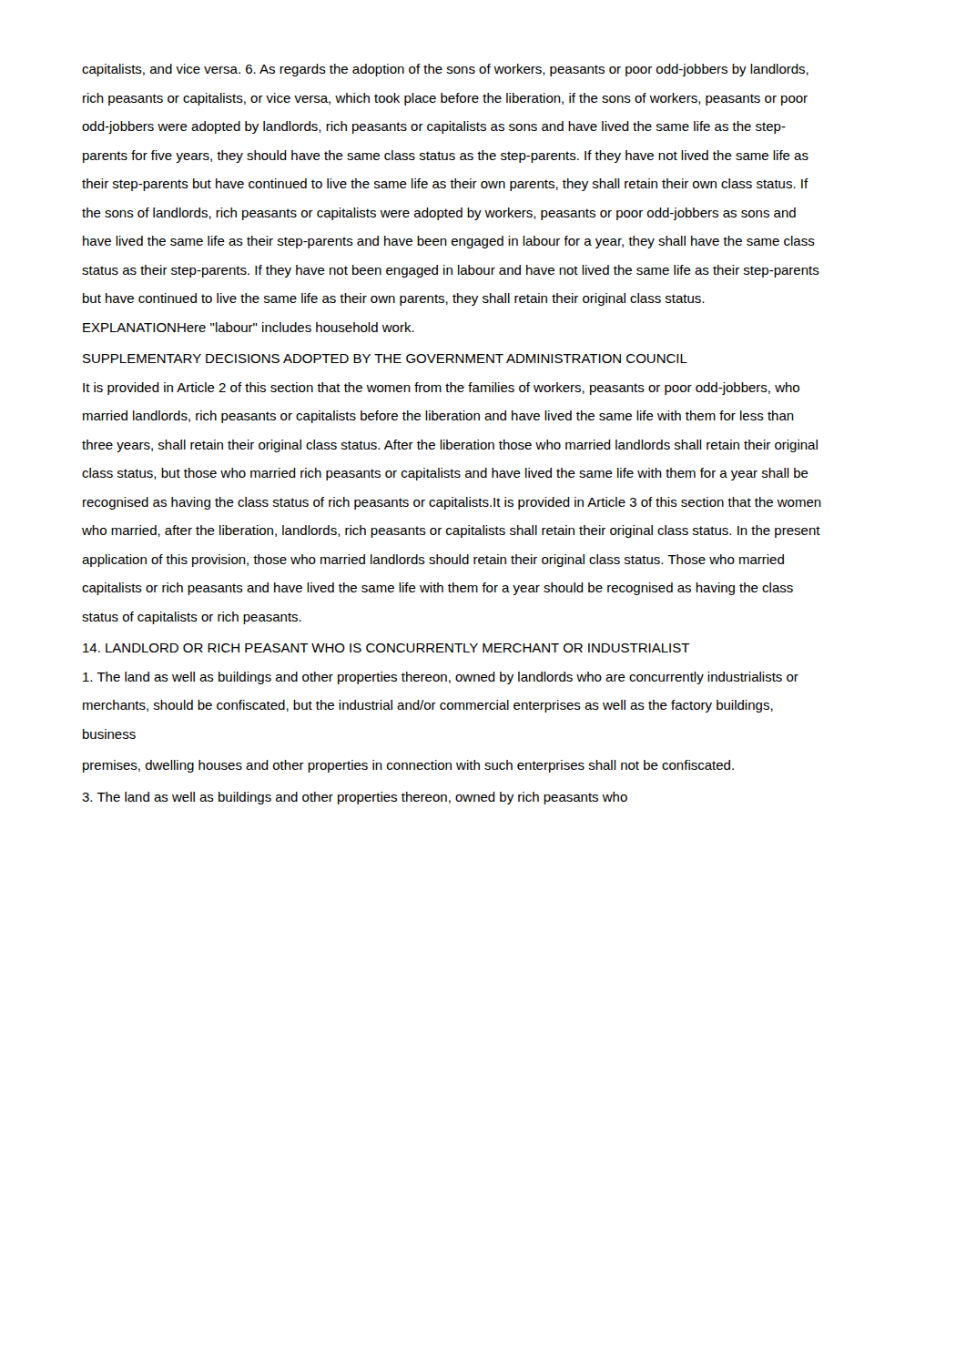capitalists, and vice versa. 6. As regards the adoption of the sons of workers, peasants or poor odd-jobbers by landlords, rich peasants or capitalists, or vice versa, which took place before the liberation, if the sons of workers, peasants or poor odd-jobbers were adopted by landlords, rich peasants or capitalists as sons and have lived the same life as the step-parents for five years, they should have the same class status as the step-parents. If they have not lived the same life as their step-parents but have continued to live the same life as their own parents, they shall retain their own class status. If the sons of landlords, rich peasants or capitalists were adopted by workers, peasants or poor odd-jobbers as sons and have lived the same life as their step-parents and have been engaged in labour for a year, they shall have the same class status as their step-parents. If they have not been engaged in labour and have not lived the same life as their step-parents but have continued to live the same life as their own parents, they shall retain their original class status. EXPLANATIONHere "labour" includes household work.
SUPPLEMENTARY DECISIONS ADOPTED BY THE GOVERNMENT ADMINISTRATION COUNCIL
It is provided in Article 2 of this section that the women from the families of workers, peasants or poor odd-jobbers, who married landlords, rich peasants or capitalists before the liberation and have lived the same life with them for less than three years, shall retain their original class status. After the liberation those who married landlords shall retain their original class status, but those who married rich peasants or capitalists and have lived the same life with them for a year shall be recognised as having the class status of rich peasants or capitalists.It is provided in Article 3 of this section that the women who married, after the liberation, landlords, rich peasants or capitalists shall retain their original class status. In the present application of this provision, those who married landlords should retain their original class status. Those who married capitalists or rich peasants and have lived the same life with them for a year should be recognised as having the class status of capitalists or rich peasants.
14. LANDLORD OR RICH PEASANT WHO IS CONCURRENTLY MERCHANT OR INDUSTRIALIST
1. The land as well as buildings and other properties thereon, owned by landlords who are concurrently industrialists or merchants, should be confiscated, but the industrial and/or commercial enterprises as well as the factory buildings, business
premises, dwelling houses and other properties in connection with such enterprises shall not be confiscated.
3. The land as well as buildings and other properties thereon, owned by rich peasants who